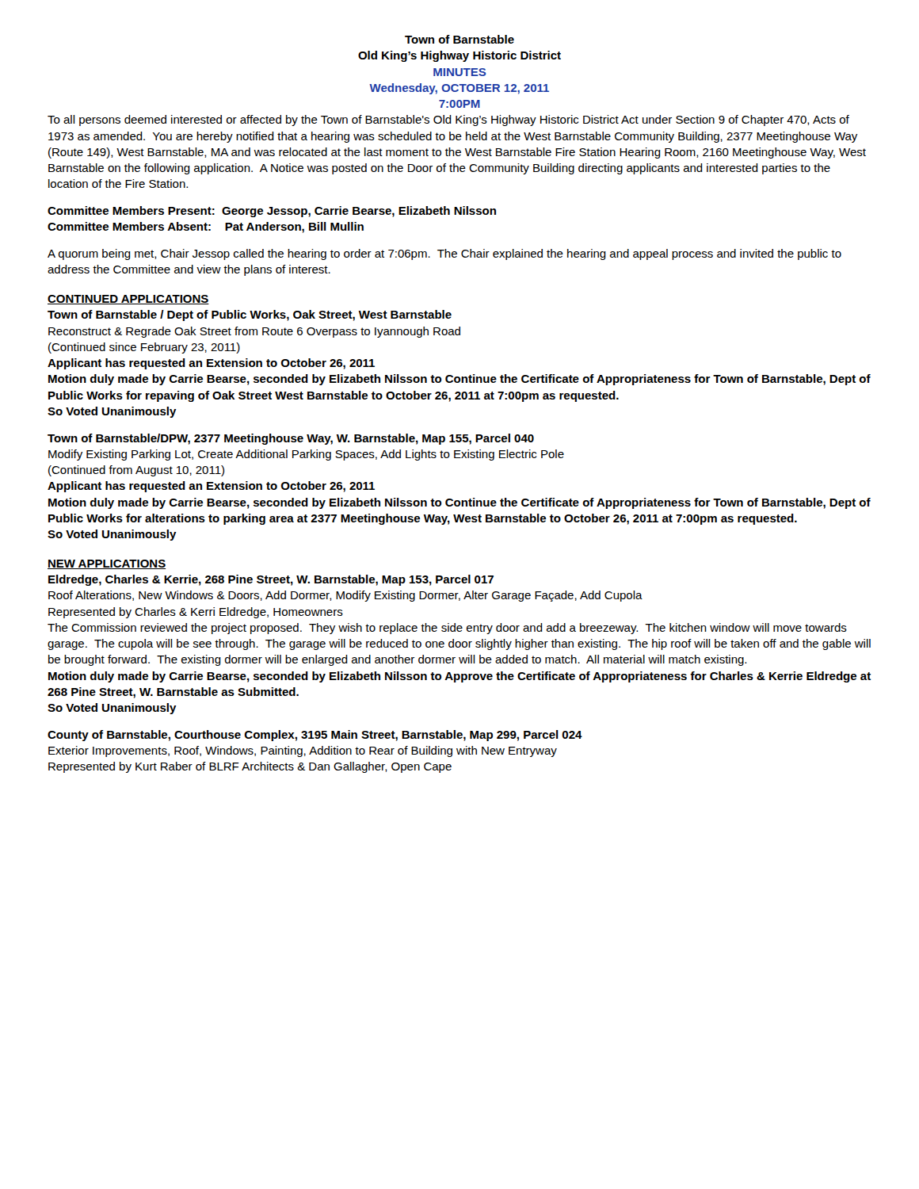Town of Barnstable
Old King’s Highway Historic District
MINUTES
Wednesday, OCTOBER 12, 2011
7:00PM
To all persons deemed interested or affected by the Town of Barnstable's Old King’s Highway Historic District Act under Section 9 of Chapter 470, Acts of 1973 as amended. You are hereby notified that a hearing was scheduled to be held at the West Barnstable Community Building, 2377 Meetinghouse Way (Route 149), West Barnstable, MA and was relocated at the last moment to the West Barnstable Fire Station Hearing Room, 2160 Meetinghouse Way, West Barnstable on the following application. A Notice was posted on the Door of the Community Building directing applicants and interested parties to the location of the Fire Station.
Committee Members Present: George Jessop, Carrie Bearse, Elizabeth Nilsson
Committee Members Absent: Pat Anderson, Bill Mullin
A quorum being met, Chair Jessop called the hearing to order at 7:06pm. The Chair explained the hearing and appeal process and invited the public to address the Committee and view the plans of interest.
CONTINUED APPLICATIONS
Town of Barnstable / Dept of Public Works, Oak Street, West Barnstable
Reconstruct & Regrade Oak Street from Route 6 Overpass to Iyannough Road
(Continued since February 23, 2011)
Applicant has requested an Extension to October 26, 2011
Motion duly made by Carrie Bearse, seconded by Elizabeth Nilsson to Continue the Certificate of Appropriateness for Town of Barnstable, Dept of Public Works for repaving of Oak Street West Barnstable to October 26, 2011 at 7:00pm as requested.
So Voted Unanimously
Town of Barnstable/DPW, 2377 Meetinghouse Way, W. Barnstable, Map 155, Parcel 040
Modify Existing Parking Lot, Create Additional Parking Spaces, Add Lights to Existing Electric Pole
(Continued from August 10, 2011)
Applicant has requested an Extension to October 26, 2011
Motion duly made by Carrie Bearse, seconded by Elizabeth Nilsson to Continue the Certificate of Appropriateness for Town of Barnstable, Dept of Public Works for alterations to parking area at 2377 Meetinghouse Way, West Barnstable to October 26, 2011 at 7:00pm as requested.
So Voted Unanimously
NEW APPLICATIONS
Eldredge, Charles & Kerrie, 268 Pine Street, W. Barnstable, Map 153, Parcel 017
Roof Alterations, New Windows & Doors, Add Dormer, Modify Existing Dormer, Alter Garage Façade, Add Cupola
Represented by Charles & Kerri Eldredge, Homeowners
The Commission reviewed the project proposed. They wish to replace the side entry door and add a breezeway. The kitchen window will move towards garage. The cupola will be see through. The garage will be reduced to one door slightly higher than existing. The hip roof will be taken off and the gable will be brought forward. The existing dormer will be enlarged and another dormer will be added to match. All material will match existing.
Motion duly made by Carrie Bearse, seconded by Elizabeth Nilsson to Approve the Certificate of Appropriateness for Charles & Kerrie Eldredge at 268 Pine Street, W. Barnstable as Submitted.
So Voted Unanimously
County of Barnstable, Courthouse Complex, 3195 Main Street, Barnstable, Map 299, Parcel 024
Exterior Improvements, Roof, Windows, Painting, Addition to Rear of Building with New Entryway
Represented by Kurt Raber of BLRF Architects & Dan Gallagher, Open Cape